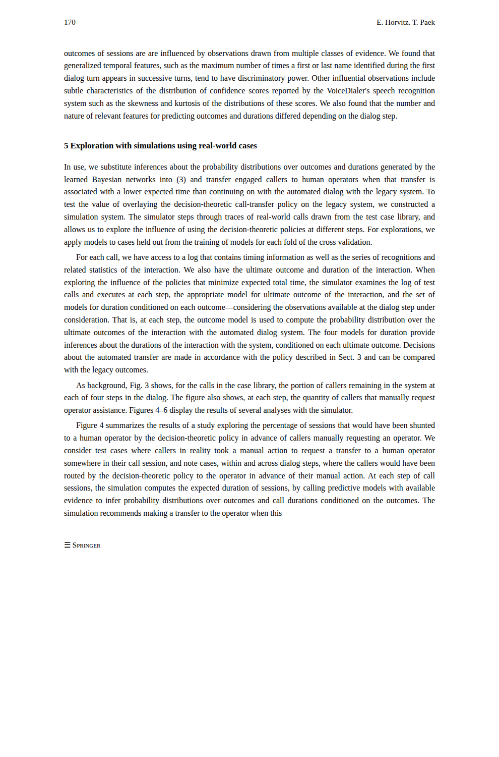170 E. Horvitz, T. Paek
outcomes of sessions are are influenced by observations drawn from multiple classes of evidence. We found that generalized temporal features, such as the maximum number of times a first or last name identified during the first dialog turn appears in successive turns, tend to have discriminatory power. Other influential observations include subtle characteristics of the distribution of confidence scores reported by the VoiceDialer's speech recognition system such as the skewness and kurtosis of the distributions of these scores. We also found that the number and nature of relevant features for predicting outcomes and durations differed depending on the dialog step.
5 Exploration with simulations using real-world cases
In use, we substitute inferences about the probability distributions over outcomes and durations generated by the learned Bayesian networks into (3) and transfer engaged callers to human operators when that transfer is associated with a lower expected time than continuing on with the automated dialog with the legacy system. To test the value of overlaying the decision-theoretic call-transfer policy on the legacy system, we constructed a simulation system. The simulator steps through traces of real-world calls drawn from the test case library, and allows us to explore the influence of using the decision-theoretic policies at different steps. For explorations, we apply models to cases held out from the training of models for each fold of the cross validation.
For each call, we have access to a log that contains timing information as well as the series of recognitions and related statistics of the interaction. We also have the ultimate outcome and duration of the interaction. When exploring the influence of the policies that minimize expected total time, the simulator examines the log of test calls and executes at each step, the appropriate model for ultimate outcome of the interaction, and the set of models for duration conditioned on each outcome—considering the observations available at the dialog step under consideration. That is, at each step, the outcome model is used to compute the probability distribution over the ultimate outcomes of the interaction with the automated dialog system. The four models for duration provide inferences about the durations of the interaction with the system, conditioned on each ultimate outcome. Decisions about the automated transfer are made in accordance with the policy described in Sect. 3 and can be compared with the legacy outcomes.
As background, Fig. 3 shows, for the calls in the case library, the portion of callers remaining in the system at each of four steps in the dialog. The figure also shows, at each step, the quantity of callers that manually request operator assistance. Figures 4–6 display the results of several analyses with the simulator.
Figure 4 summarizes the results of a study exploring the percentage of sessions that would have been shunted to a human operator by the decision-theoretic policy in advance of callers manually requesting an operator. We consider test cases where callers in reality took a manual action to request a transfer to a human operator somewhere in their call session, and note cases, within and across dialog steps, where the callers would have been routed by the decision-theoretic policy to the operator in advance of their manual action. At each step of call sessions, the simulation computes the expected duration of sessions, by calling predictive models with available evidence to infer probability distributions over outcomes and call durations conditioned on the outcomes. The simulation recommends making a transfer to the operator when this
☰ Springer